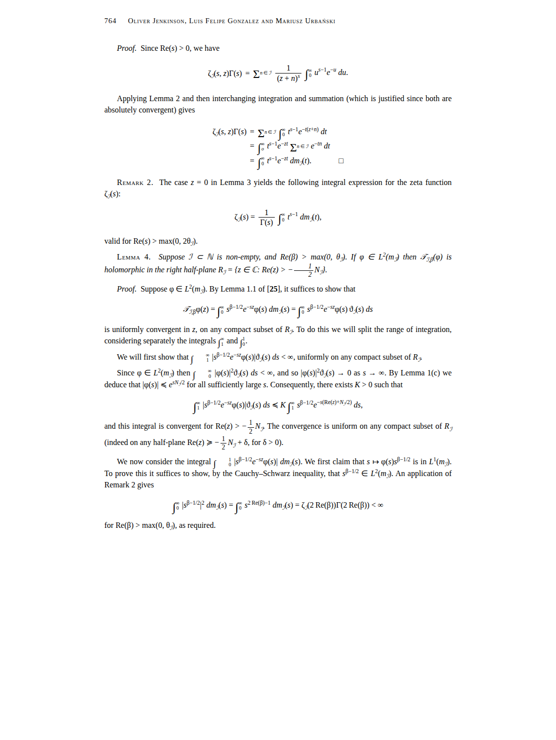764 Oliver Jenkinson, Luis Felipe Gonzalez and Mariusz Urbański
Proof. Since Re(s) > 0, we have
| ζ ℐ ( s , z )Γ( s ) | = | Σ n ∈ ℐ 1 ( z + n ) s ∫ ∞ 0 u s −1 e − u du . |
Applying Lemma 2 and then interchanging integration and summation (which is justified since both are absolutely convergent) gives
| ζ ℐ ( s , z )Γ( s ) | = | Σ n ∈ ℐ ∫ ∞ 0 t s −1 e − t ( z + n ) dt |
| | = | ∫ ∞ o t s −1 e − zt Σ n ∈ ℐ e − tn dt |
| | = | ∫ ∞ 0 t s −1 e − zt dm ℐ ( t ). □ |
Remark 2. The case z = 0 in Lemma 3 yields the following integral expression for the zeta function ζℐ(s):
ζℐ(s) = 1 Γ(s) ∫∞0 ts−1 dmℐ(t),
valid for Re(s) > max(0, 2θℐ).
Lemma 4. Suppose ℐ ⊂ ℕ is non-empty, and Re(β) > max(0, θℐ). If φ ∈ L2(mℐ) then 𝒯ℐ,β(φ) is holomorphic in the right half-plane Rℐ = {z ∈ ℂ: Re(z) > −12 Nℐ}.
Proof. Suppose φ ∈ L2(mℐ). By Lemma 1.1 of [25], it suffices to show that
𝒯ℐ,βφ(z) = ∫∞0 sβ−1/2e−szφ(s) dmℐ(s) = ∫∞0 sβ−1/2e−szφ(s) ϑℐ(s) ds
is uniformly convergent in z, on any compact subset of Rℐ. To do this we will split the range of integration, considering separately the integrals ∫∞1 and ∫10.
We will first show that ∫∞1 |sβ−1/2e−szφ(s)|ϑℐ(s) ds < ∞, uniformly on any compact subset of Rℐ.
Since φ ∈ L2(mℐ) then ∫∞0 |φ(s)|2ϑℐ(s) ds < ∞, and so |φ(s)|2ϑℐ(s) → 0 as s → ∞. By Lemma 1(c) we deduce that |φ(s)| ≼ esNℐ/2 for all sufficiently large s. Consequently, there exists K > 0 such that
∫∞1 |sβ−1/2e−szφ(s)|ϑℐ(s) ds ≼ K ∫∞1 sβ−1/2e−s(Re(z)+Nℐ/2) ds,
and this integral is convergent for Re(z) > −12 Nℐ. The convergence is uniform on any compact subset of Rℐ (indeed on any half-plane Re(z) ≽ −12 Nℐ + δ, for δ > 0).
We now consider the integral ∫10 |sβ−1/2e−szφ(s)| dmℐ(s). We first claim that s ↦ φ(s)sβ−1/2 is in L1(mℐ). To prove this it suffices to show, by the Cauchy–Schwarz inequality, that sβ−1/2 ∈ L2(mℐ). An application of Remark 2 gives
∫∞0 |sβ−1/2|2 dmℐ(s) = ∫∞0 s2 Re(β)−1 dmℐ(s) = ζℐ(2 Re(β))Γ(2 Re(β)) < ∞
for Re(β) > max(0, θℐ), as required.